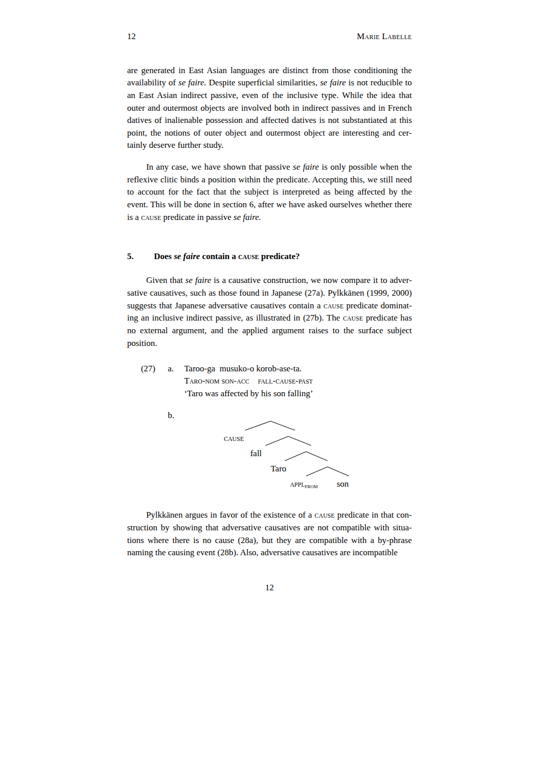12 Marie Labelle
are generated in East Asian languages are distinct from those conditioning the availability of se faire. Despite superficial similarities, se faire is not reducible to an East Asian indirect passive, even of the inclusive type. While the idea that outer and outermost objects are involved both in indirect passives and in French datives of inalienable possession and affected datives is not substantiated at this point, the notions of outer object and outermost object are interesting and certainly deserve further study.
In any case, we have shown that passive se faire is only possible when the reflexive clitic binds a position within the predicate. Accepting this, we still need to account for the fact that the subject is interpreted as being affected by the event. This will be done in section 6, after we have asked ourselves whether there is a cause predicate in passive se faire.
5. Does se faire contain a cause predicate?
Given that se faire is a causative construction, we now compare it to adversative causatives, such as those found in Japanese (27a). Pylkkänen (1999, 2000) suggests that Japanese adversative causatives contain a cause predicate dominating an inclusive indirect passive, as illustrated in (27b). The cause predicate has no external argument, and the applied argument raises to the surface subject position.
(27)
a.
Taroo-ga musuko-o korob-ase-ta.
Taro-nom son-acc fall-cause-past
‘Taro was affected by his son falling’
b.
cause fall Taro appl from son
Pylkkänen argues in favor of the existence of a cause predicate in that construction by showing that adversative causatives are not compatible with situations where there is no cause (28a), but they are compatible with a by-phrase naming the causing event (28b). Also, adversative causatives are incompatible
12